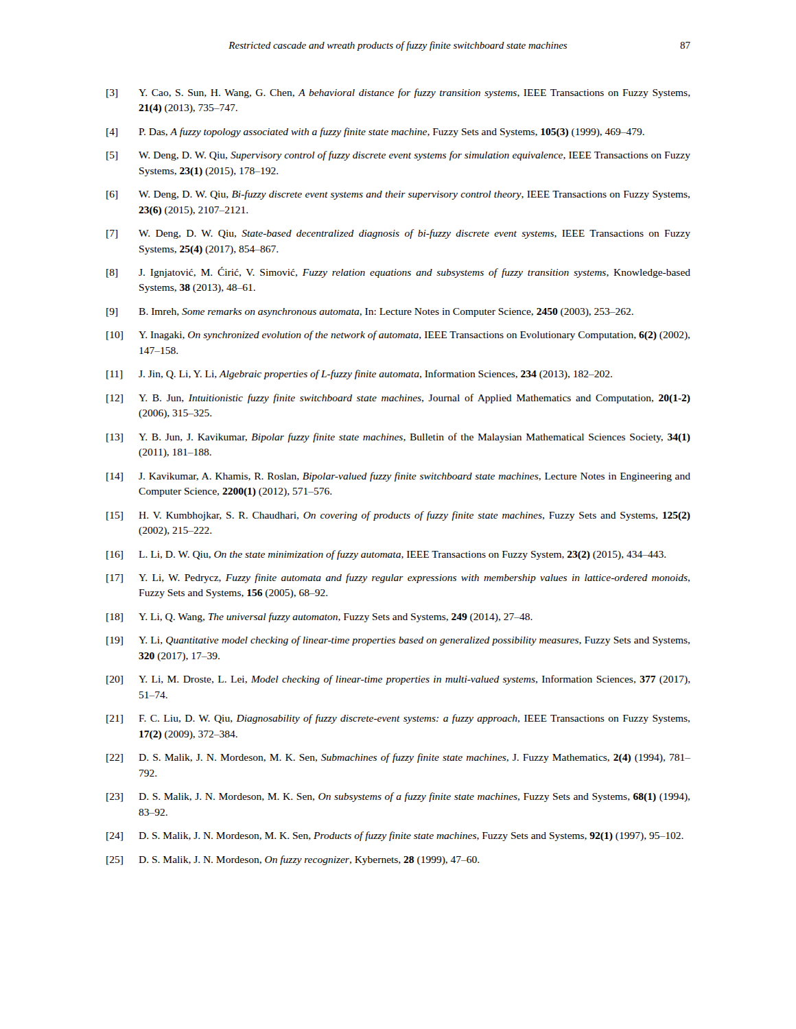Restricted cascade and wreath products of fuzzy finite switchboard state machines
87
[3] Y. Cao, S. Sun, H. Wang, G. Chen, A behavioral distance for fuzzy transition systems, IEEE Transactions on Fuzzy Systems, 21(4) (2013), 735–747.
[4] P. Das, A fuzzy topology associated with a fuzzy finite state machine, Fuzzy Sets and Systems, 105(3) (1999), 469–479.
[5] W. Deng, D. W. Qiu, Supervisory control of fuzzy discrete event systems for simulation equivalence, IEEE Transactions on Fuzzy Systems, 23(1) (2015), 178–192.
[6] W. Deng, D. W. Qiu, Bi-fuzzy discrete event systems and their supervisory control theory, IEEE Transactions on Fuzzy Systems, 23(6) (2015), 2107–2121.
[7] W. Deng, D. W. Qiu, State-based decentralized diagnosis of bi-fuzzy discrete event systems, IEEE Transactions on Fuzzy Systems, 25(4) (2017), 854–867.
[8] J. Ignjatović, M. Ćirić, V. Simović, Fuzzy relation equations and subsystems of fuzzy transition systems, Knowledge-based Systems, 38 (2013), 48–61.
[9] B. Imreh, Some remarks on asynchronous automata, In: Lecture Notes in Computer Science, 2450 (2003), 253–262.
[10] Y. Inagaki, On synchronized evolution of the network of automata, IEEE Transactions on Evolutionary Computation, 6(2) (2002), 147–158.
[11] J. Jin, Q. Li, Y. Li, Algebraic properties of L-fuzzy finite automata, Information Sciences, 234 (2013), 182–202.
[12] Y. B. Jun, Intuitionistic fuzzy finite switchboard state machines, Journal of Applied Mathematics and Computation, 20(1-2) (2006), 315–325.
[13] Y. B. Jun, J. Kavikumar, Bipolar fuzzy finite state machines, Bulletin of the Malaysian Mathematical Sciences Society, 34(1) (2011), 181–188.
[14] J. Kavikumar, A. Khamis, R. Roslan, Bipolar-valued fuzzy finite switchboard state machines, Lecture Notes in Engineering and Computer Science, 2200(1) (2012), 571–576.
[15] H. V. Kumbhojkar, S. R. Chaudhari, On covering of products of fuzzy finite state machines, Fuzzy Sets and Systems, 125(2) (2002), 215–222.
[16] L. Li, D. W. Qiu, On the state minimization of fuzzy automata, IEEE Transactions on Fuzzy System, 23(2) (2015), 434–443.
[17] Y. Li, W. Pedrycz, Fuzzy finite automata and fuzzy regular expressions with membership values in lattice-ordered monoids, Fuzzy Sets and Systems, 156 (2005), 68–92.
[18] Y. Li, Q. Wang, The universal fuzzy automaton, Fuzzy Sets and Systems, 249 (2014), 27–48.
[19] Y. Li, Quantitative model checking of linear-time properties based on generalized possibility measures, Fuzzy Sets and Systems, 320 (2017), 17–39.
[20] Y. Li, M. Droste, L. Lei, Model checking of linear-time properties in multi-valued systems, Information Sciences, 377 (2017), 51–74.
[21] F. C. Liu, D. W. Qiu, Diagnosability of fuzzy discrete-event systems: a fuzzy approach, IEEE Transactions on Fuzzy Systems, 17(2) (2009), 372–384.
[22] D. S. Malik, J. N. Mordeson, M. K. Sen, Submachines of fuzzy finite state machines, J. Fuzzy Mathematics, 2(4) (1994), 781–792.
[23] D. S. Malik, J. N. Mordeson, M. K. Sen, On subsystems of a fuzzy finite state machines, Fuzzy Sets and Systems, 68(1) (1994), 83–92.
[24] D. S. Malik, J. N. Mordeson, M. K. Sen, Products of fuzzy finite state machines, Fuzzy Sets and Systems, 92(1) (1997), 95–102.
[25] D. S. Malik, J. N. Mordeson, On fuzzy recognizer, Kybernets, 28 (1999), 47–60.